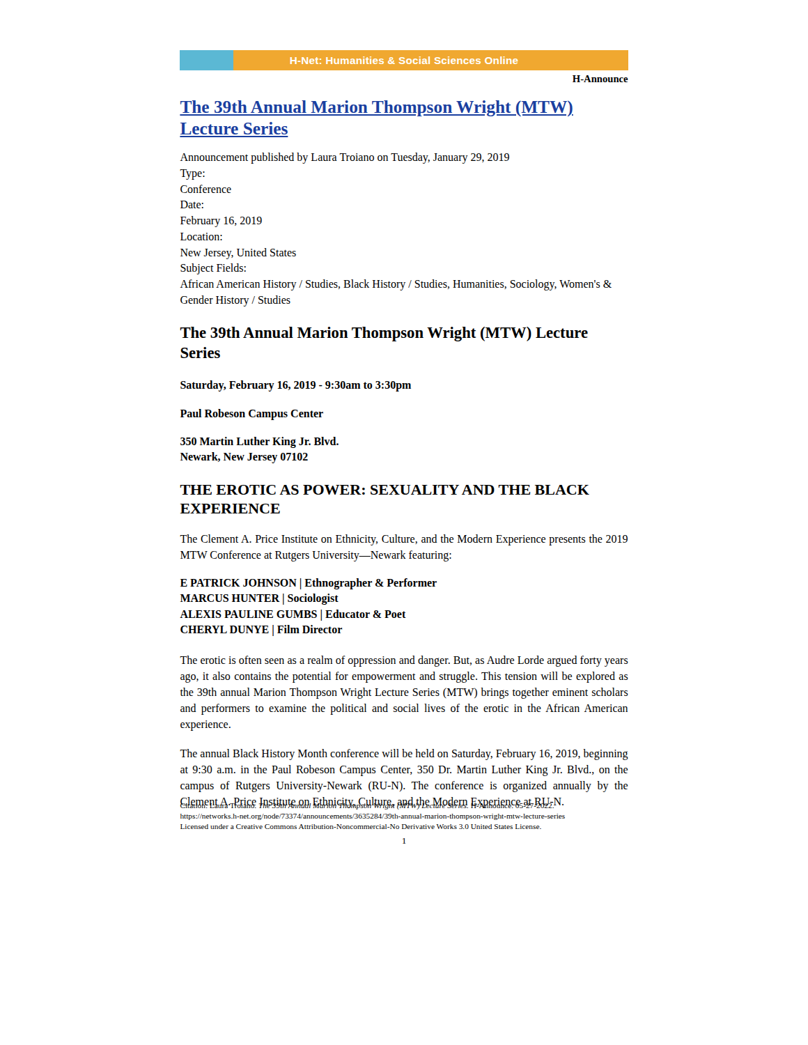H-Net: Humanities & Social Sciences Online
H-Announce
The 39th Annual Marion Thompson Wright (MTW) Lecture Series
Announcement published by Laura Troiano on Tuesday, January 29, 2019
Type:
Conference
Date:
February 16, 2019
Location:
New Jersey, United States
Subject Fields:
African American History / Studies, Black History / Studies, Humanities, Sociology, Women's & Gender History / Studies
The 39th Annual Marion Thompson Wright (MTW) Lecture Series
Saturday, February 16, 2019 - 9:30am to 3:30pm
Paul Robeson Campus Center
350 Martin Luther King Jr. Blvd.
Newark, New Jersey 07102
The Erotic as Power: Sexuality and the Black Experience
The Clement A. Price Institute on Ethnicity, Culture, and the Modern Experience presents the 2019 MTW Conference at Rutgers University—Newark featuring:
E PATRICK JOHNSON | Ethnographer & Performer
MARCUS HUNTER | Sociologist
ALEXIS PAULINE GUMBS | Educator & Poet
CHERYL DUNYE | Film Director
The erotic is often seen as a realm of oppression and danger. But, as Audre Lorde argued forty years ago, it also contains the potential for empowerment and struggle. This tension will be explored as the 39th annual Marion Thompson Wright Lecture Series (MTW) brings together eminent scholars and performers to examine the political and social lives of the erotic in the African American experience.
The annual Black History Month conference will be held on Saturday, February 16, 2019, beginning at 9:30 a.m. in the Paul Robeson Campus Center, 350 Dr. Martin Luther King Jr. Blvd., on the campus of Rutgers University-Newark (RU-N). The conference is organized annually by the Clement A. Price Institute on Ethnicity, Culture, and the Modern Experience at RU-N.
Citation: Laura Troiano. The 39th Annual Marion Thompson Wright (MTW) Lecture Series. H-Announce. 05-27-2022.
https://networks.h-net.org/node/73374/announcements/3635284/39th-annual-marion-thompson-wright-mtw-lecture-series
Licensed under a Creative Commons Attribution-Noncommercial-No Derivative Works 3.0 United States License.
1